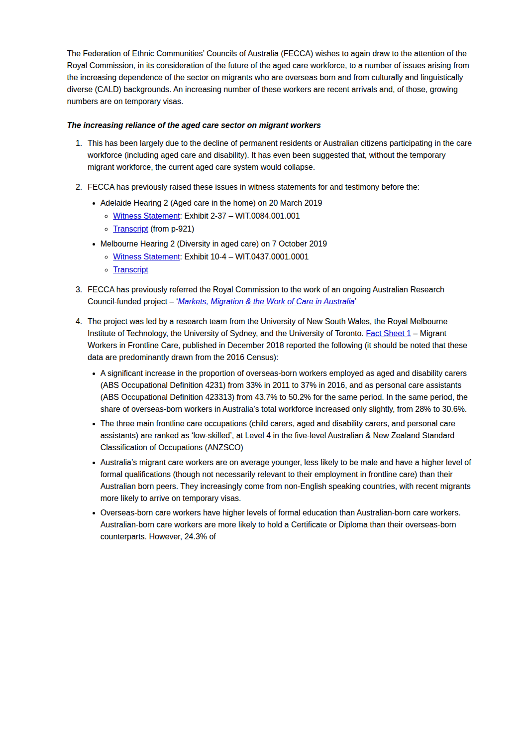The Federation of Ethnic Communities’ Councils of Australia (FECCA) wishes to again draw to the attention of the Royal Commission, in its consideration of the future of the aged care workforce, to a number of issues arising from the increasing dependence of the sector on migrants who are overseas born and from culturally and linguistically diverse (CALD) backgrounds. An increasing number of these workers are recent arrivals and, of those, growing numbers are on temporary visas.
The increasing reliance of the aged care sector on migrant workers
This has been largely due to the decline of permanent residents or Australian citizens participating in the care workforce (including aged care and disability). It has even been suggested that, without the temporary migrant workforce, the current aged care system would collapse.
FECCA has previously raised these issues in witness statements for and testimony before the:
Adelaide Hearing 2 (Aged care in the home) on 20 March 2019
Witness Statement: Exhibit 2-37 – WIT.0084.001.001
Transcript (from p-921)
Melbourne Hearing 2 (Diversity in aged care) on 7 October 2019
Witness Statement: Exhibit 10-4 – WIT.0437.0001.0001
Transcript
FECCA has previously referred the Royal Commission to the work of an ongoing Australian Research Council-funded project – ‘Markets, Migration & the Work of Care in Australia’
The project was led by a research team from the University of New South Wales, the Royal Melbourne Institute of Technology, the University of Sydney, and the University of Toronto. Fact Sheet 1 – Migrant Workers in Frontline Care, published in December 2018 reported the following (it should be noted that these data are predominantly drawn from the 2016 Census):
A significant increase in the proportion of overseas-born workers employed as aged and disability carers (ABS Occupational Definition 4231) from 33% in 2011 to 37% in 2016, and as personal care assistants (ABS Occupational Definition 423313) from 43.7% to 50.2% for the same period. In the same period, the share of overseas-born workers in Australia’s total workforce increased only slightly, from 28% to 30.6%.
The three main frontline care occupations (child carers, aged and disability carers, and personal care assistants) are ranked as ‘low-skilled’, at Level 4 in the five-level Australian & New Zealand Standard Classification of Occupations (ANZSCO)
Australia’s migrant care workers are on average younger, less likely to be male and have a higher level of formal qualifications (though not necessarily relevant to their employment in frontline care) than their Australian born peers. They increasingly come from non-English speaking countries, with recent migrants more likely to arrive on temporary visas.
Overseas-born care workers have higher levels of formal education than Australian-born care workers. Australian-born care workers are more likely to hold a Certificate or Diploma than their overseas-born counterparts. However, 24.3% of